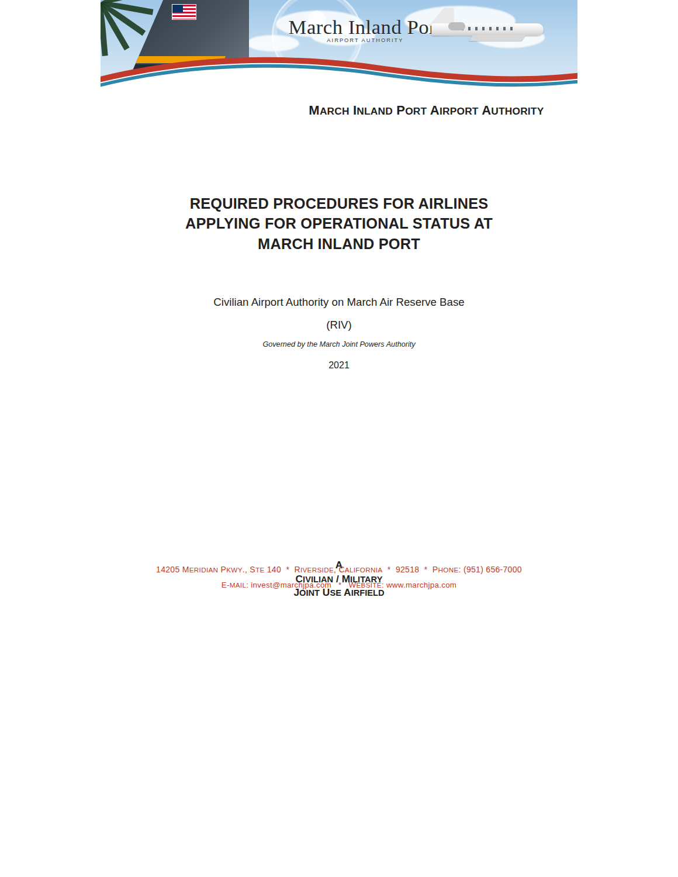March Inland PortAIRPORT AUTHORITY
MARCH INLAND PORT AIRPORT AUTHORITY
REQUIRED PROCEDURES FOR AIRLINES
APPLYING FOR OPERATIONAL STATUS AT
MARCH INLAND PORT
Civilian Airport Authority on March Air Reserve Base
(RIV)
Governed by the March Joint Powers Authority
2021
A
CIVILIAN / MILITARY
JOINT USE AIRFIELD
14205 MERIDIAN PKWY., STE 140 * RIVERSIDE, CALIFORNIA * 92518 * PHONE: (951) 656-7000
E-MAIL: invest@marchjpa.com * WEBSITE: www.marchjpa.com